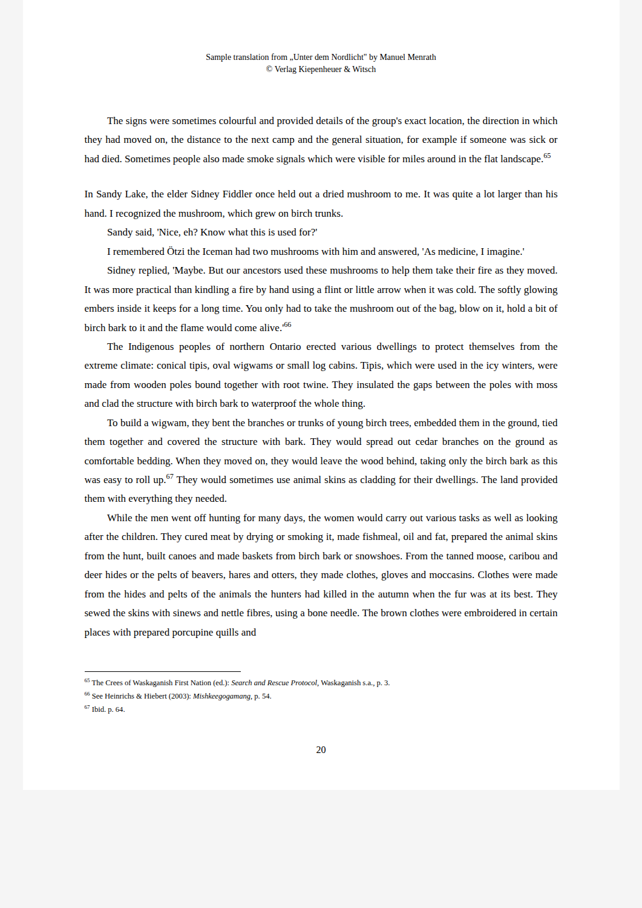Sample translation from „Unter dem Nordlicht" by Manuel Menrath
© Verlag Kiepenheuer & Witsch
The signs were sometimes colourful and provided details of the group's exact location, the direction in which they had moved on, the distance to the next camp and the general situation, for example if someone was sick or had died. Sometimes people also made smoke signals which were visible for miles around in the flat landscape.65
In Sandy Lake, the elder Sidney Fiddler once held out a dried mushroom to me. It was quite a lot larger than his hand. I recognized the mushroom, which grew on birch trunks.
Sandy said, 'Nice, eh? Know what this is used for?'
I remembered Ötzi the Iceman had two mushrooms with him and answered, 'As medicine, I imagine.'
Sidney replied, 'Maybe. But our ancestors used these mushrooms to help them take their fire as they moved. It was more practical than kindling a fire by hand using a flint or little arrow when it was cold. The softly glowing embers inside it keeps for a long time. You only had to take the mushroom out of the bag, blow on it, hold a bit of birch bark to it and the flame would come alive.'66
The Indigenous peoples of northern Ontario erected various dwellings to protect themselves from the extreme climate: conical tipis, oval wigwams or small log cabins. Tipis, which were used in the icy winters, were made from wooden poles bound together with root twine. They insulated the gaps between the poles with moss and clad the structure with birch bark to waterproof the whole thing.
To build a wigwam, they bent the branches or trunks of young birch trees, embedded them in the ground, tied them together and covered the structure with bark. They would spread out cedar branches on the ground as comfortable bedding. When they moved on, they would leave the wood behind, taking only the birch bark as this was easy to roll up.67 They would sometimes use animal skins as cladding for their dwellings. The land provided them with everything they needed.
While the men went off hunting for many days, the women would carry out various tasks as well as looking after the children. They cured meat by drying or smoking it, made fishmeal, oil and fat, prepared the animal skins from the hunt, built canoes and made baskets from birch bark or snowshoes. From the tanned moose, caribou and deer hides or the pelts of beavers, hares and otters, they made clothes, gloves and moccasins. Clothes were made from the hides and pelts of the animals the hunters had killed in the autumn when the fur was at its best. They sewed the skins with sinews and nettle fibres, using a bone needle. The brown clothes were embroidered in certain places with prepared porcupine quills and
65 The Crees of Waskaganish First Nation (ed.): Search and Rescue Protocol, Waskaganish s.a., p. 3.
66 See Heinrichs & Hiebert (2003): Mishkeegogamang, p. 54.
67 Ibid. p. 64.
20